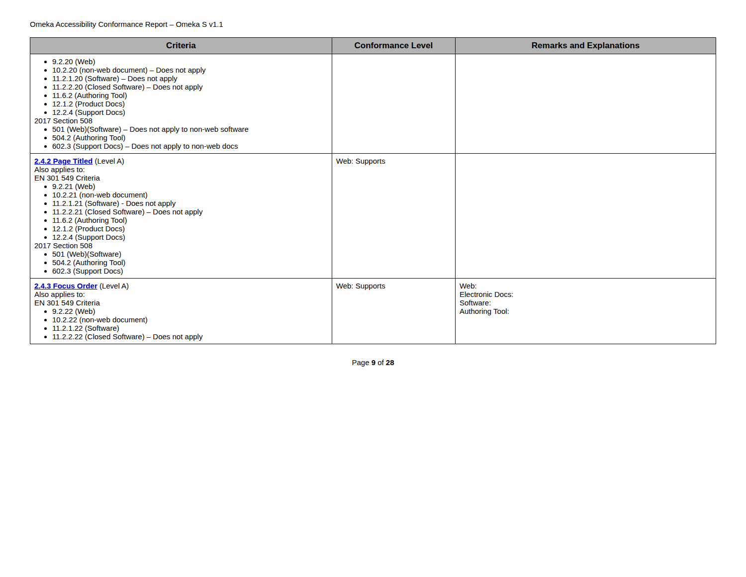Omeka Accessibility Conformance Report – Omeka S v1.1
| Criteria | Conformance Level | Remarks and Explanations |
| --- | --- | --- |
| 9.2.20 (Web) 10.2.20 (non-web document) – Does not apply 11.2.1.20 (Software) – Does not apply 11.2.2.20 (Closed Software) – Does not apply 11.6.2 (Authoring Tool) 12.1.2 (Product Docs) 12.2.4 (Support Docs) 2017 Section 508 501 (Web)(Software) – Does not apply to non-web software 504.2 (Authoring Tool) 602.3 (Support Docs) – Does not apply to non-web docs | | |
| 2.4.2 Page Titled (Level A) Also applies to: EN 301 549 Criteria 9.2.21 (Web) 10.2.21 (non-web document) 11.2.1.21 (Software) - Does not apply 11.2.2.21 (Closed Software) – Does not apply 11.6.2 (Authoring Tool) 12.1.2 (Product Docs) 12.2.4 (Support Docs) 2017 Section 508 501 (Web)(Software) 504.2 (Authoring Tool) 602.3 (Support Docs) | Web: Supports | |
| 2.4.3 Focus Order (Level A) Also applies to: EN 301 549 Criteria 9.2.22 (Web) 10.2.22 (non-web document) 11.2.1.22 (Software) 11.2.2.22 (Closed Software) – Does not apply | Web: Supports | Web: Electronic Docs: Software: Authoring Tool: |
Page 9 of 28